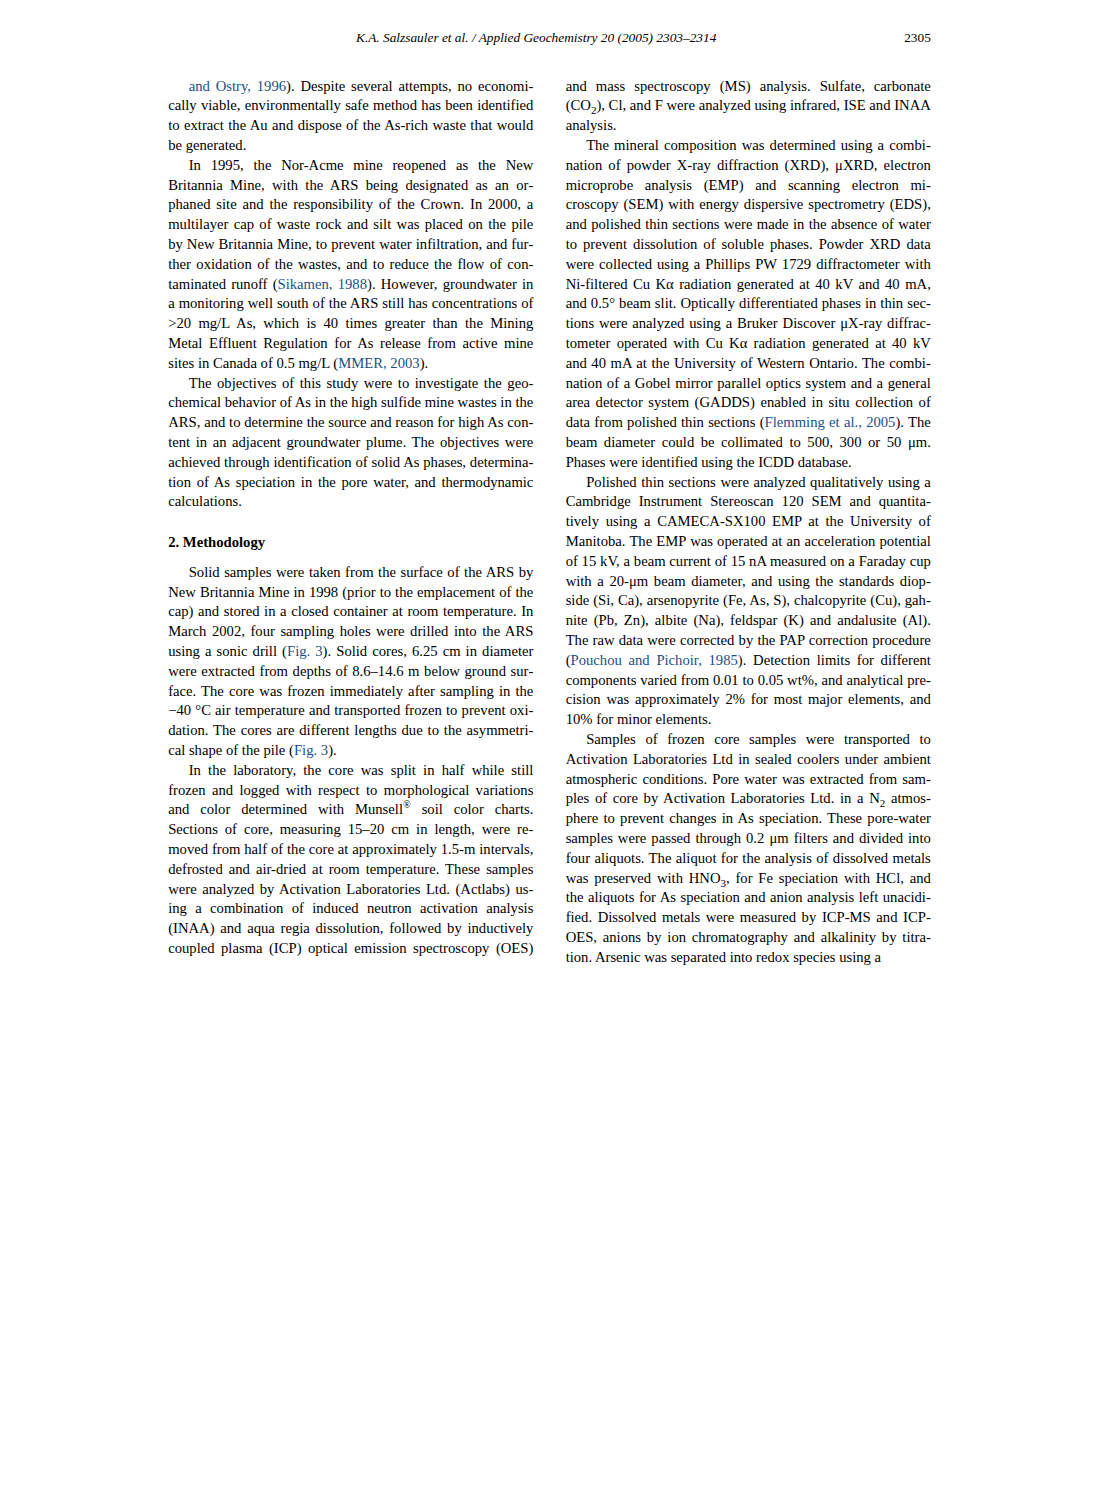K.A. Salzsauler et al. / Applied Geochemistry 20 (2005) 2303–2314 2305
and Ostry, 1996). Despite several attempts, no economically viable, environmentally safe method has been identified to extract the Au and dispose of the As-rich waste that would be generated.
In 1995, the Nor-Acme mine reopened as the New Britannia Mine, with the ARS being designated as an orphaned site and the responsibility of the Crown. In 2000, a multilayer cap of waste rock and silt was placed on the pile by New Britannia Mine, to prevent water infiltration, and further oxidation of the wastes, and to reduce the flow of contaminated runoff (Sikamen, 1988). However, groundwater in a monitoring well south of the ARS still has concentrations of >20 mg/L As, which is 40 times greater than the Mining Metal Effluent Regulation for As release from active mine sites in Canada of 0.5 mg/L (MMER, 2003).
The objectives of this study were to investigate the geochemical behavior of As in the high sulfide mine wastes in the ARS, and to determine the source and reason for high As content in an adjacent groundwater plume. The objectives were achieved through identification of solid As phases, determination of As speciation in the pore water, and thermodynamic calculations.
2. Methodology
Solid samples were taken from the surface of the ARS by New Britannia Mine in 1998 (prior to the emplacement of the cap) and stored in a closed container at room temperature. In March 2002, four sampling holes were drilled into the ARS using a sonic drill (Fig. 3). Solid cores, 6.25 cm in diameter were extracted from depths of 8.6–14.6 m below ground surface. The core was frozen immediately after sampling in the −40 °C air temperature and transported frozen to prevent oxidation. The cores are different lengths due to the asymmetrical shape of the pile (Fig. 3).
In the laboratory, the core was split in half while still frozen and logged with respect to morphological variations and color determined with Munsell® soil color charts. Sections of core, measuring 15–20 cm in length, were removed from half of the core at approximately 1.5-m intervals, defrosted and air-dried at room temperature. These samples were analyzed by Activation Laboratories Ltd. (Actlabs) using a combination of induced neutron activation analysis (INAA) and aqua regia dissolution, followed by inductively coupled plasma (ICP) optical emission spectroscopy (OES) and mass spectroscopy (MS) analysis. Sulfate, carbonate (CO2), Cl, and F were analyzed using infrared, ISE and INAA analysis.
The mineral composition was determined using a combination of powder X-ray diffraction (XRD), μXRD, electron microprobe analysis (EMP) and scanning electron microscopy (SEM) with energy dispersive spectrometry (EDS), and polished thin sections were made in the absence of water to prevent dissolution of soluble phases. Powder XRD data were collected using a Phillips PW 1729 diffractometer with Ni-filtered Cu Kα radiation generated at 40 kV and 40 mA, and 0.5° beam slit. Optically differentiated phases in thin sections were analyzed using a Bruker Discover μX-ray diffractometer operated with Cu Kα radiation generated at 40 kV and 40 mA at the University of Western Ontario. The combination of a Gobel mirror parallel optics system and a general area detector system (GADDS) enabled in situ collection of data from polished thin sections (Flemming et al., 2005). The beam diameter could be collimated to 500, 300 or 50 μm. Phases were identified using the ICDD database.
Polished thin sections were analyzed qualitatively using a Cambridge Instrument Stereoscan 120 SEM and quantitatively using a CAMECA-SX100 EMP at the University of Manitoba. The EMP was operated at an acceleration potential of 15 kV, a beam current of 15 nA measured on a Faraday cup with a 20-μm beam diameter, and using the standards diopside (Si, Ca), arsenopyrite (Fe, As, S), chalcopyrite (Cu), gahnite (Pb, Zn), albite (Na), feldspar (K) and andalusite (Al). The raw data were corrected by the PAP correction procedure (Pouchou and Pichoir, 1985). Detection limits for different components varied from 0.01 to 0.05 wt%, and analytical precision was approximately 2% for most major elements, and 10% for minor elements.
Samples of frozen core samples were transported to Activation Laboratories Ltd in sealed coolers under ambient atmospheric conditions. Pore water was extracted from samples of core by Activation Laboratories Ltd. in a N2 atmosphere to prevent changes in As speciation. These pore-water samples were passed through 0.2 μm filters and divided into four aliquots. The aliquot for the analysis of dissolved metals was preserved with HNO3, for Fe speciation with HCl, and the aliquots for As speciation and anion analysis left unacidified. Dissolved metals were measured by ICP-MS and ICP-OES, anions by ion chromatography and alkalinity by titration. Arsenic was separated into redox species using a